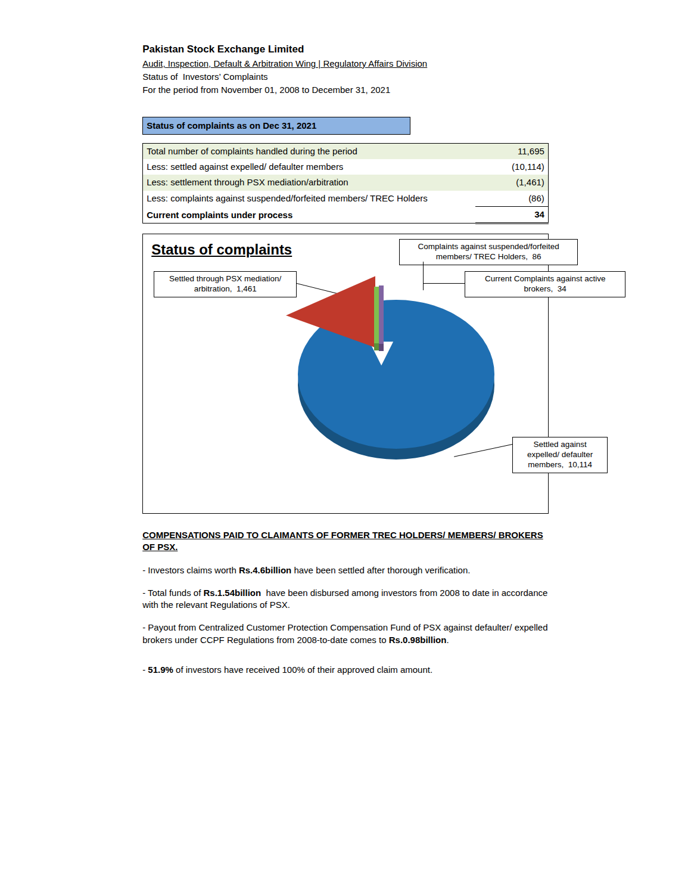Pakistan Stock Exchange Limited
Audit, Inspection, Default & Arbitration Wing | Regulatory Affairs Division
Status of Investors’ Complaints
For the period from November 01, 2008 to December 31, 2021
Status of complaints as on Dec 31, 2021
| Total number of complaints handled during the period | 11,695 |
| Less: settled against expelled/ defaulter members | (10,114) |
| Less: settlement through PSX mediation/arbitration | (1,461) |
| Less: complaints against suspended/forfeited members/ TREC Holders | (86) |
| Current complaints under process | 34 |
Status of complaints
Complaints against suspended/forfeited members/ TREC Holders, 86
Settled through PSX mediation/ arbitration, 1,461
Current Complaints against active brokers, 34
Settled against expelled/ defaulter members, 10,114
COMPENSATIONS PAID TO CLAIMANTS OF FORMER TREC HOLDERS/ MEMBERS/ BROKERS OF PSX.
- Investors claims worth Rs.4.6billion have been settled after thorough verification.
- Total funds of Rs.1.54billion have been disbursed among investors from 2008 to date in accordance with the relevant Regulations of PSX.
- Payout from Centralized Customer Protection Compensation Fund of PSX against defaulter/ expelled brokers under CCPF Regulations from 2008-to-date comes to Rs.0.98billion.
- 51.9% of investors have received 100% of their approved claim amount.